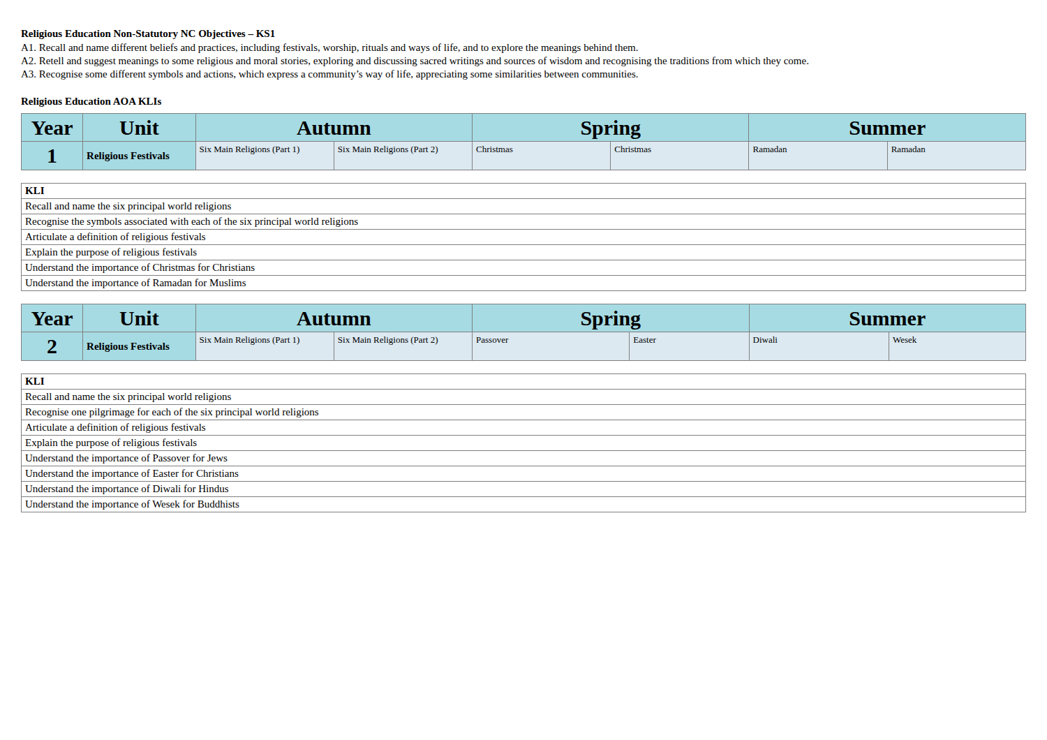Religious Education Non-Statutory NC Objectives – KS1
A1. Recall and name different beliefs and practices, including festivals, worship, rituals and ways of life, and to explore the meanings behind them.
A2. Retell and suggest meanings to some religious and moral stories, exploring and discussing sacred writings and sources of wisdom and recognising the traditions from which they come.
A3. Recognise some different symbols and actions, which express a community’s way of life, appreciating some similarities between communities.
Religious Education AOA KLIs
| Year | Unit | Autumn | Spring | Summer |
| 1 | Religious Festivals | Six Main Religions (Part 1) | Six Main Religions (Part 2) | Christmas | Christmas | Ramadan | Ramadan |
| KLI |
| Recall and name the six principal world religions |
| Recognise the symbols associated with each of the six principal world religions |
| Articulate a definition of religious festivals |
| Explain the purpose of religious festivals |
| Understand the importance of Christmas for Christians |
| Understand the importance of Ramadan for Muslims |
| Year | Unit | Autumn | Spring | Summer |
| 2 | Religious Festivals | Six Main Religions (Part 1) | Six Main Religions (Part 2) | Passover | Easter | Diwali | Wesek |
| KLI |
| Recall and name the six principal world religions |
| Recognise one pilgrimage for each of the six principal world religions |
| Articulate a definition of religious festivals |
| Explain the purpose of religious festivals |
| Understand the importance of Passover for Jews |
| Understand the importance of Easter for Christians |
| Understand the importance of Diwali for Hindus |
| Understand the importance of Wesek for Buddhists |